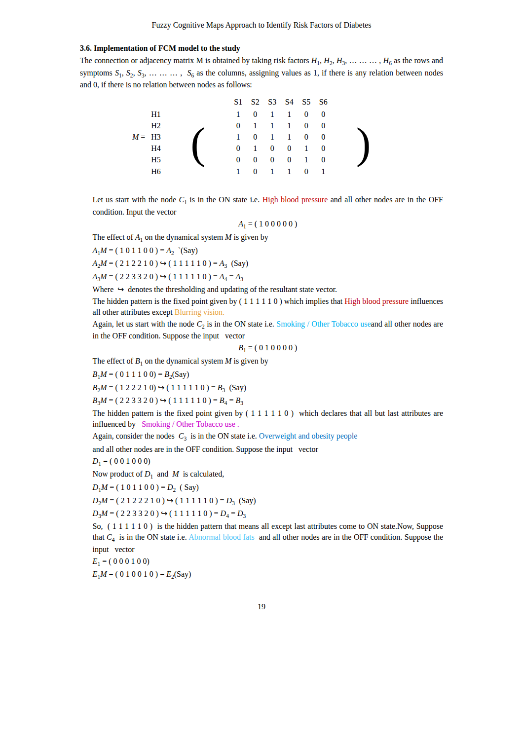Fuzzy Cognitive Maps Approach to Identify Risk Factors of Diabetes
3.6. Implementation of FCM model to the study
The connection or adjacency matrix M is obtained by taking risk factors H1, H2, H3, … … … , H6 as the rows and symptoms S1, S2, S3, … … … , S6 as the columns, assigning values as 1, if there is any relation between nodes and 0, if there is no relation between nodes as follows:
| | | | S1 | S2 | S3 | S4 | S5 | S6 |
| | H1 | ( | 1 | 0 | 1 | 1 | 0 | 0 | ) |
| | H2 | 0 | 1 | 1 | 1 | 0 | 0 |
| M = | H3 | 1 | 0 | 1 | 1 | 0 | 0 |
| | H4 | 0 | 1 | 0 | 0 | 1 | 0 |
| | H5 | 0 | 0 | 0 | 0 | 1 | 0 |
| | H6 | 1 | 0 | 1 | 1 | 0 | 1 |
Let us start with the node C1 is in the ON state i.e. High blood pressure and all other nodes are in the OFF condition. Input the vector
A1 = ( 1 0 0 0 0 0 )
The effect of A1 on the dynamical system M is given by
A1M = ( 1 0 1 1 0 0 ) = A2 `(Say)
A2M = ( 2 1 2 2 1 0 ) ↪ ( 1 1 1 1 1 0 ) = A3 (Say)
A3M = ( 2 2 3 3 2 0 ) ↪ ( 1 1 1 1 1 0 ) = A4 = A3
Where ↪ denotes the thresholding and updating of the resultant state vector.
The hidden pattern is the fixed point given by ( 1 1 1 1 1 0 ) which implies that High blood pressure influences all other attributes except Blurring vision.
Again, let us start with the node C2 is in the ON state i.e. Smoking / Other Tobacco useand all other nodes are in the OFF condition. Suppose the input vector
B1 = ( 0 1 0 0 0 0 )
The effect of B1 on the dynamical system M is given by
B1M = ( 0 1 1 1 0 0) = B2(Say)
B2M = ( 1 2 2 2 1 0) ↪ ( 1 1 1 1 1 0 ) = B3 (Say)
B3M = ( 2 2 3 3 2 0 ) ↪ ( 1 1 1 1 1 0 ) = B4 = B3
The hidden pattern is the fixed point given by ( 1 1 1 1 1 0 ) which declares that all but last attributes are influenced by Smoking / Other Tobacco use .
Again, consider the nodes C3 is in the ON state i.e. Overweight and obesity people
and all other nodes are in the OFF condition. Suppose the input vector
D1 = ( 0 0 1 0 0 0)
Now product of D1 and M is calculated,
D1M = ( 1 0 1 1 0 0 ) = D2 ( Say)
D2M = ( 2 1 2 2 2 1 0 ) ↪ ( 1 1 1 1 1 0 ) = D3 (Say)
D3M = ( 2 2 3 3 2 0 ) ↪ ( 1 1 1 1 1 0 ) = D4 = D3
So, ( 1 1 1 1 1 0 ) is the hidden pattern that means all except last attributes come to ON state.Now, Suppose that C4 is in the ON state i.e. Abnormal blood fats and all other nodes are in the OFF condition. Suppose the input vector
E1 = ( 0 0 0 1 0 0)
E1M = ( 0 1 0 0 1 0 ) = E2(Say)
19